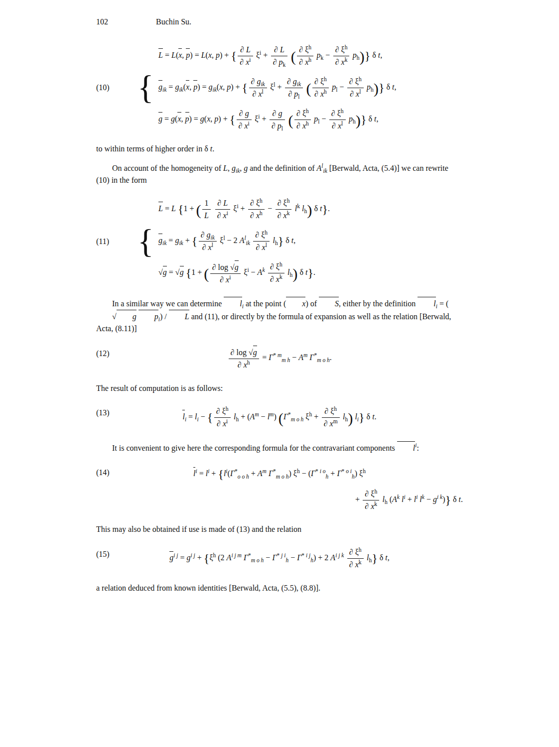102 Buchin Su.
(10)
{
L = L(x, p) = L(x, p) + {∂ L∂ xi ξi + ∂ L∂ pk (∂ ξh∂ xh pk − ∂ ξh∂ xk ph)} δ t,
gik = gik(x, p) = gik(x, p) + {∂ gik∂ xl ξl + ∂ gik∂ pl (∂ ξh∂ xh pl − ∂ ξh∂ xl ph)} δ t,
g = g(x, p) = g(x, p) + {∂ g∂ xi ξi + ∂ g∂ pl (∂ ξh∂ xh pl − ∂ ξh∂ xl ph)} δ t,
to within terms of higher order in δ t.
On account of the homogeneity of L, gik, g and the definition of Alik [Berwald, Acta, (5.4)] we can rewrite (10) in the form
(11)
{
L = L {1 + (1 L ∂ L∂ xi ξi + ∂ ξh∂ xh − ∂ ξh∂ xk lk lh) δ t}.
gik = gik + {∂ gik∂ xl ξl − 2 Alik ∂ ξh∂ xl lh} δ t,
√g = √g {1 + (∂ log √g∂ xi ξi − Ak ∂ ξh∂ xk lh) δ t}.
In a similar way we can determine li at the point (x) of S, either by the definition li = (√g pi) / L and (11), or directly by the formula of expansion as well as the relation [Berwald, Acta, (8.11)]
(12) ∂ log √g∂ xh = Γ* mm h − Am Γ*m o h.
The result of computation is as follows:
(13) li = li − {∂ ξh∂ xi lh + (Am − lm) (Γ*m o h ξh + ∂ ξh∂ xm lh) li} δ t.
It is convenient to give here the corresponding formula for the contravariant components li:
(14) li = li + {li(Γ*o o h + Am Γ*m o h) ξh − (Γ* i oh + Γ* o ih) ξh
+ ∂ ξh∂ xk lh (Ak li + li lk − gi k)} δ t.
This may also be obtained if use is made of (13) and the relation
(15) gi j = gi j + {ξh (2 Ai j m Γ*m o h − Γ* j ih − Γ* i jh) + 2 Ai j k ∂ ξh∂ xk lh} δ t,
a relation deduced from known identities [Berwald, Acta, (5.5), (8.8)].